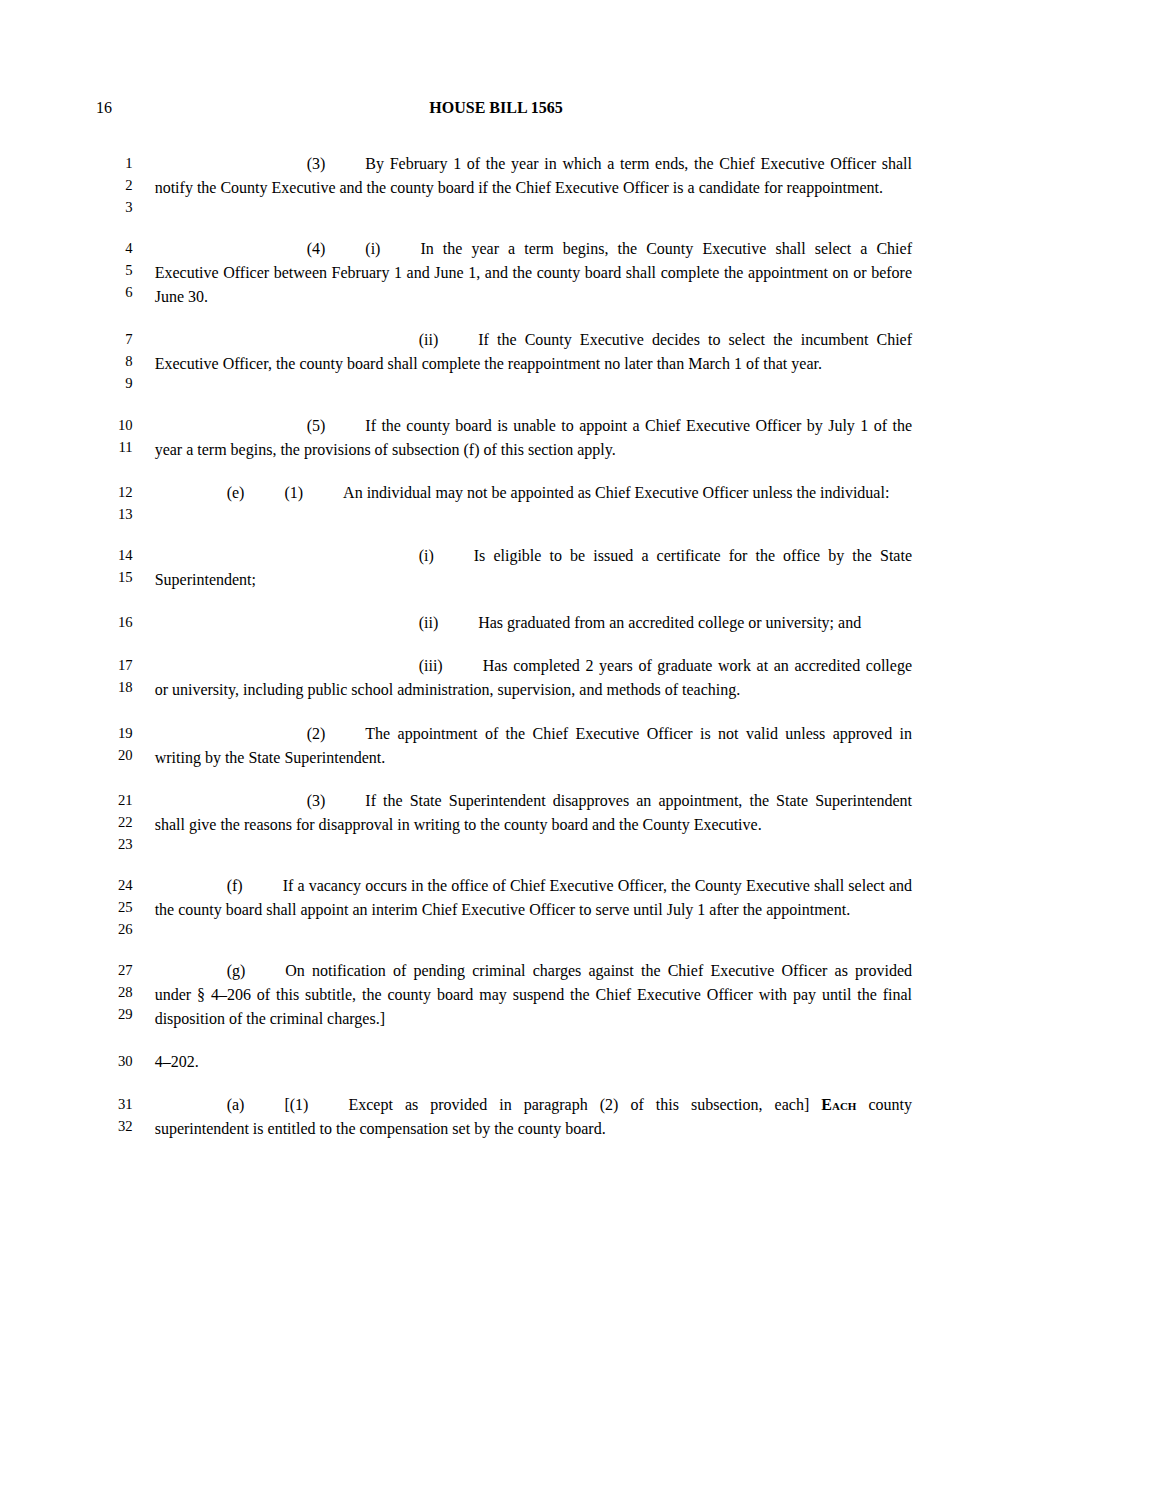16 HOUSE BILL 1565
1
2
3
(3) By February 1 of the year in which a term ends, the Chief Executive Officer shall notify the County Executive and the county board if the Chief Executive Officer is a candidate for reappointment.
4
5
6
(4) (i) In the year a term begins, the County Executive shall select a Chief Executive Officer between February 1 and June 1, and the county board shall complete the appointment on or before June 30.
7
8
9
(ii) If the County Executive decides to select the incumbent Chief Executive Officer, the county board shall complete the reappointment no later than March 1 of that year.
10
11
(5) If the county board is unable to appoint a Chief Executive Officer by July 1 of the year a term begins, the provisions of subsection (f) of this section apply.
12
13
(e) (1) An individual may not be appointed as Chief Executive Officer unless the individual:
14
15
(i) Is eligible to be issued a certificate for the office by the State Superintendent;
16
(ii) Has graduated from an accredited college or university; and
17
18
(iii) Has completed 2 years of graduate work at an accredited college or university, including public school administration, supervision, and methods of teaching.
19
20
(2) The appointment of the Chief Executive Officer is not valid unless approved in writing by the State Superintendent.
21
22
23
(3) If the State Superintendent disapproves an appointment, the State Superintendent shall give the reasons for disapproval in writing to the county board and the County Executive.
24
25
26
(f) If a vacancy occurs in the office of Chief Executive Officer, the County Executive shall select and the county board shall appoint an interim Chief Executive Officer to serve until July 1 after the appointment.
27
28
29
(g) On notification of pending criminal charges against the Chief Executive Officer as provided under § 4–206 of this subtitle, the county board may suspend the Chief Executive Officer with pay until the final disposition of the criminal charges.]
30
4–202.
31
32
(a) [(1) Except as provided in paragraph (2) of this subsection, each] Each county superintendent is entitled to the compensation set by the county board.